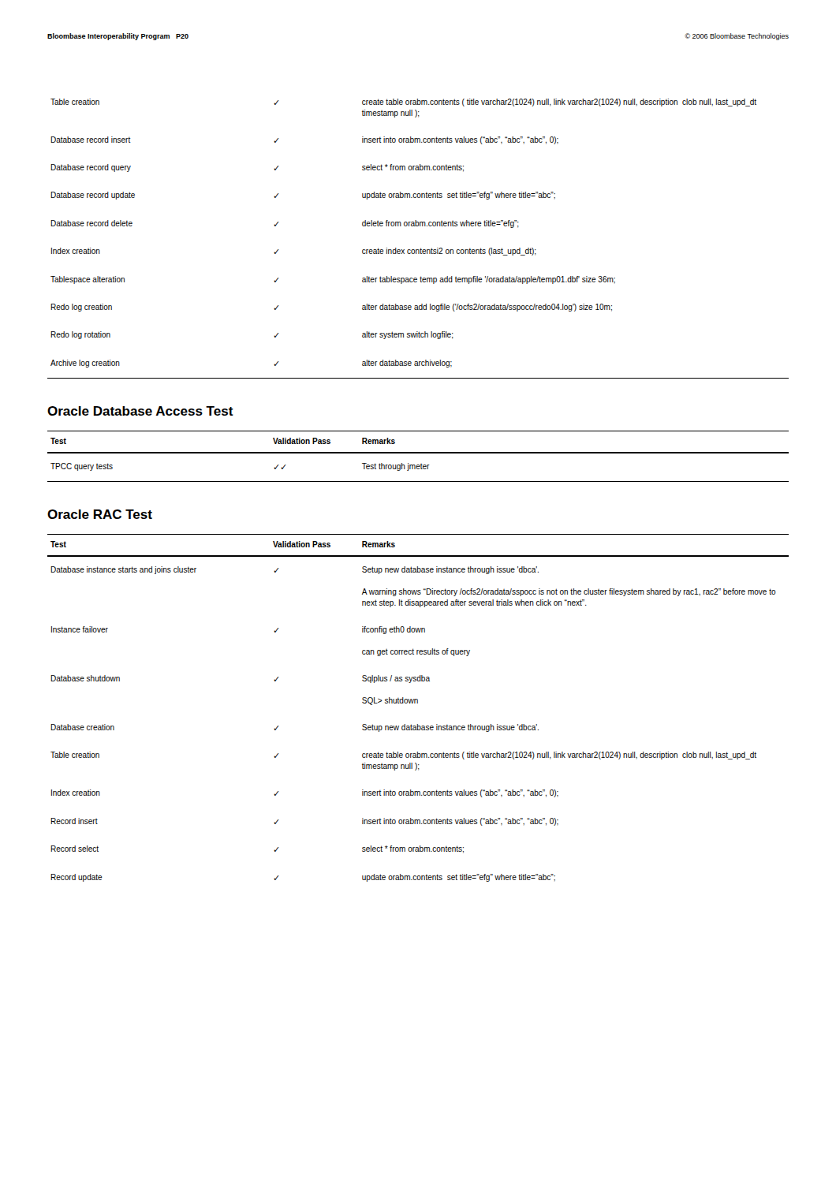Bloombase Interoperability Program P20
© 2006 Bloombase Technologies
| Table creation | ✓ | create table orabm.contents ( title varchar2(1024) null, link varchar2(1024) null, description clob null, last_upd_dt timestamp null ); |
| Database record insert | ✓ | insert into orabm.contents values (“abc”, “abc”, “abc”, 0); |
| Database record query | ✓ | select * from orabm.contents; |
| Database record update | ✓ | update orabm.contents set title=”efg” where title=”abc”; |
| Database record delete | ✓ | delete from orabm.contents where title=”efg”; |
| Index creation | ✓ | create index contentsi2 on contents (last_upd_dt); |
| Tablespace alteration | ✓ | alter tablespace temp add tempfile '/oradata/apple/temp01.dbf' size 36m; |
| Redo log creation | ✓ | alter database add logfile ('/ocfs2/oradata/sspocc/redo04.log') size 10m; |
| Redo log rotation | ✓ | alter system switch logfile; |
| Archive log creation | ✓ | alter database archivelog; |
Oracle Database Access Test
| Test | Validation Pass | Remarks |
| --- | --- | --- |
| TPCC query tests | ✓✓ | Test through jmeter |
Oracle RAC Test
| Test | Validation Pass | Remarks |
| --- | --- | --- |
| Database instance starts and joins cluster | ✓ | Setup new database instance through issue 'dbca'. A warning shows “Directory /ocfs2/oradata/sspocc is not on the cluster filesystem shared by rac1, rac2” before move to next step. It disappeared after several trials when click on “next”. |
| Instance failover | ✓ | ifconfig eth0 down can get correct results of query |
| Database shutdown | ✓ | Sqlplus / as sysdba SQL> shutdown |
| Database creation | ✓ | Setup new database instance through issue 'dbca'. |
| Table creation | ✓ | create table orabm.contents ( title varchar2(1024) null, link varchar2(1024) null, description clob null, last_upd_dt timestamp null ); |
| Index creation | ✓ | insert into orabm.contents values (“abc”, “abc”, “abc”, 0); |
| Record insert | ✓ | insert into orabm.contents values (“abc”, “abc”, “abc”, 0); |
| Record select | ✓ | select * from orabm.contents; |
| Record update | ✓ | update orabm.contents set title=”efg” where title=”abc”; |